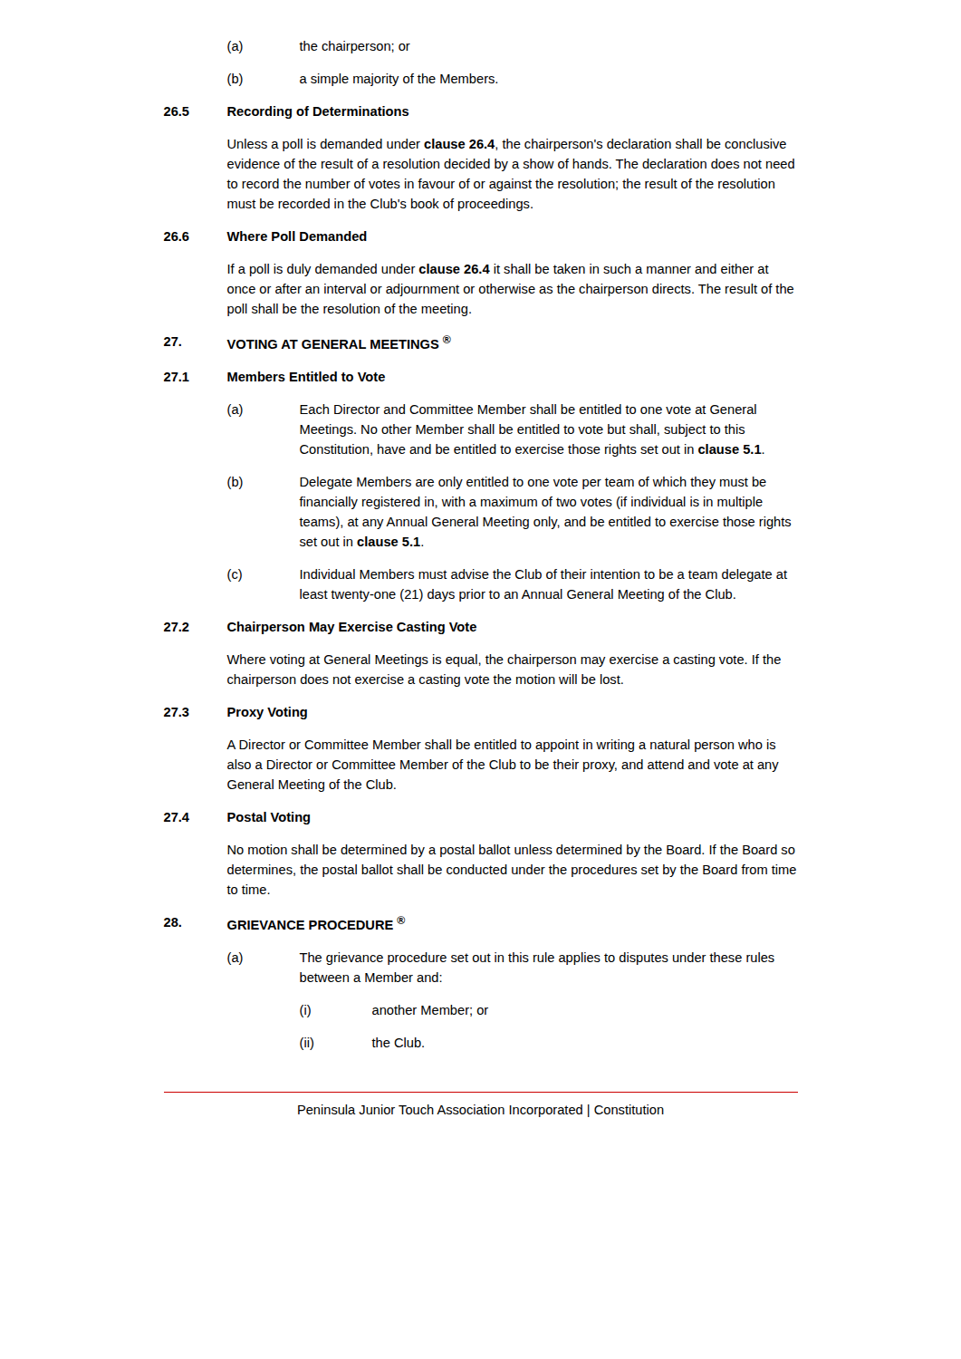(a)
the chairperson; or
(b)
a simple majority of the Members.
26.5
Recording of Determinations
Unless a poll is demanded under clause 26.4, the chairperson's declaration shall be conclusive evidence of the result of a resolution decided by a show of hands. The declaration does not need to record the number of votes in favour of or against the resolution; the result of the resolution must be recorded in the Club's book of proceedings.
26.6
Where Poll Demanded
If a poll is duly demanded under clause 26.4 it shall be taken in such a manner and either at once or after an interval or adjournment or otherwise as the chairperson directs. The result of the poll shall be the resolution of the meeting.
27.
VOTING AT GENERAL MEETINGS ®
27.1
Members Entitled to Vote
(a)
Each Director and Committee Member shall be entitled to one vote at General Meetings. No other Member shall be entitled to vote but shall, subject to this Constitution, have and be entitled to exercise those rights set out in clause 5.1.
(b)
Delegate Members are only entitled to one vote per team of which they must be financially registered in, with a maximum of two votes (if individual is in multiple teams), at any Annual General Meeting only, and be entitled to exercise those rights set out in clause 5.1.
(c)
Individual Members must advise the Club of their intention to be a team delegate at least twenty-one (21) days prior to an Annual General Meeting of the Club.
27.2
Chairperson May Exercise Casting Vote
Where voting at General Meetings is equal, the chairperson may exercise a casting vote. If the chairperson does not exercise a casting vote the motion will be lost.
27.3
Proxy Voting
A Director or Committee Member shall be entitled to appoint in writing a natural person who is also a Director or Committee Member of the Club to be their proxy, and attend and vote at any General Meeting of the Club.
27.4
Postal Voting
No motion shall be determined by a postal ballot unless determined by the Board. If the Board so determines, the postal ballot shall be conducted under the procedures set by the Board from time to time.
28.
GRIEVANCE PROCEDURE ®
(a)
The grievance procedure set out in this rule applies to disputes under these rules between a Member and:
(i)
another Member; or
(ii)
the Club.
Peninsula Junior Touch Association Incorporated | Constitution